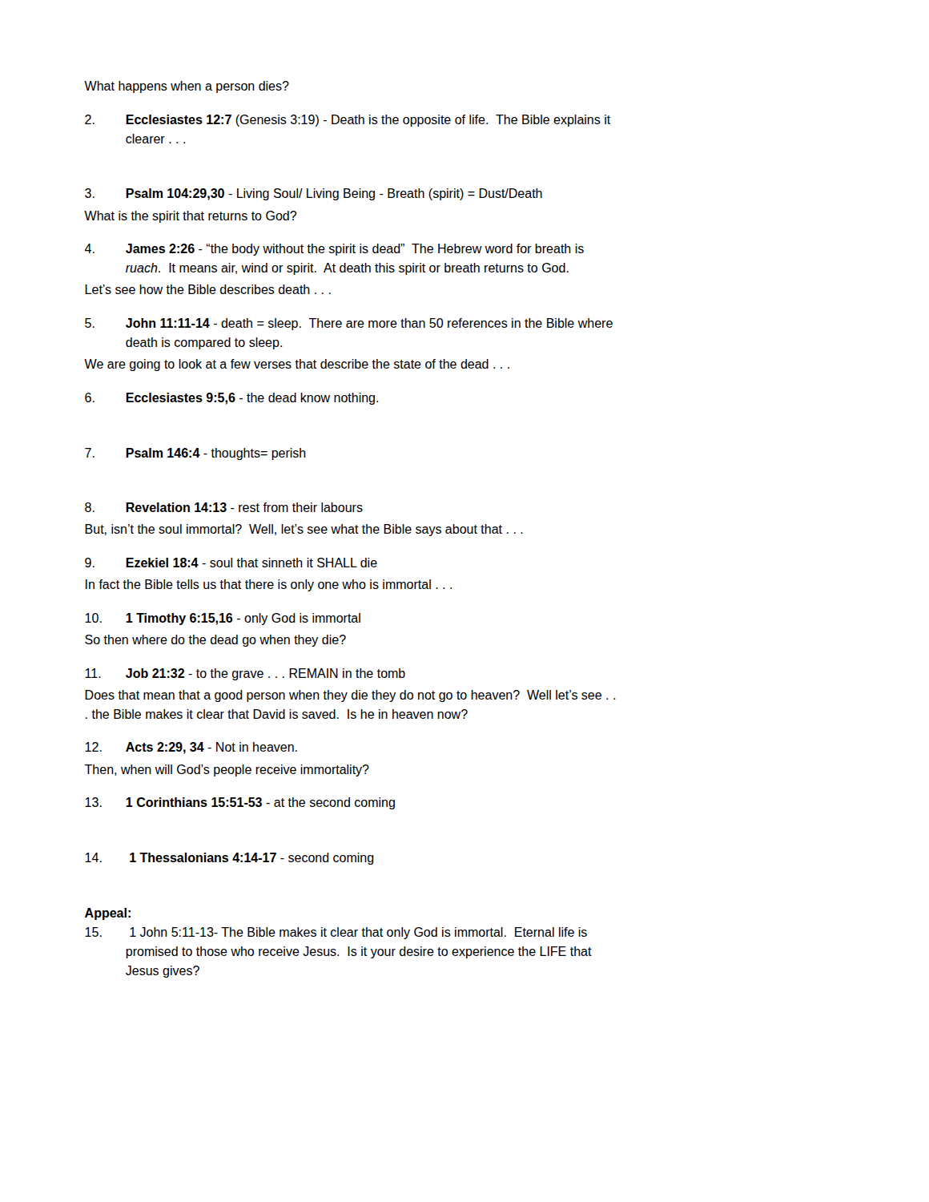What happens when a person dies?
2. Ecclesiastes 12:7 (Genesis 3:19) - Death is the opposite of life. The Bible explains it clearer . . .
3. Psalm 104:29,30 - Living Soul/ Living Being - Breath (spirit) = Dust/Death
What is the spirit that returns to God?
4. James 2:26 - “the body without the spirit is dead” The Hebrew word for breath is ruach. It means air, wind or spirit. At death this spirit or breath returns to God.
Let’s see how the Bible describes death . . .
5. John 11:11-14 - death = sleep. There are more than 50 references in the Bible where death is compared to sleep.
We are going to look at a few verses that describe the state of the dead . . .
6. Ecclesiastes 9:5,6 - the dead know nothing.
7. Psalm 146:4 - thoughts= perish
8. Revelation 14:13 - rest from their labours
But, isn’t the soul immortal? Well, let’s see what the Bible says about that . . .
9. Ezekiel 18:4 - soul that sinneth it SHALL die
In fact the Bible tells us that there is only one who is immortal . . .
10. 1 Timothy 6:15,16 - only God is immortal
So then where do the dead go when they die?
11. Job 21:32 - to the grave . . . REMAIN in the tomb
Does that mean that a good person when they die they do not go to heaven? Well let’s see . . . the Bible makes it clear that David is saved. Is he in heaven now?
12. Acts 2:29, 34 - Not in heaven.
Then, when will God’s people receive immortality?
13. 1 Corinthians 15:51-53 - at the second coming
14. 1 Thessalonians 4:14-17 - second coming
Appeal:
15. 1 John 5:11-13- The Bible makes it clear that only God is immortal. Eternal life is promised to those who receive Jesus. Is it your desire to experience the LIFE that Jesus gives?